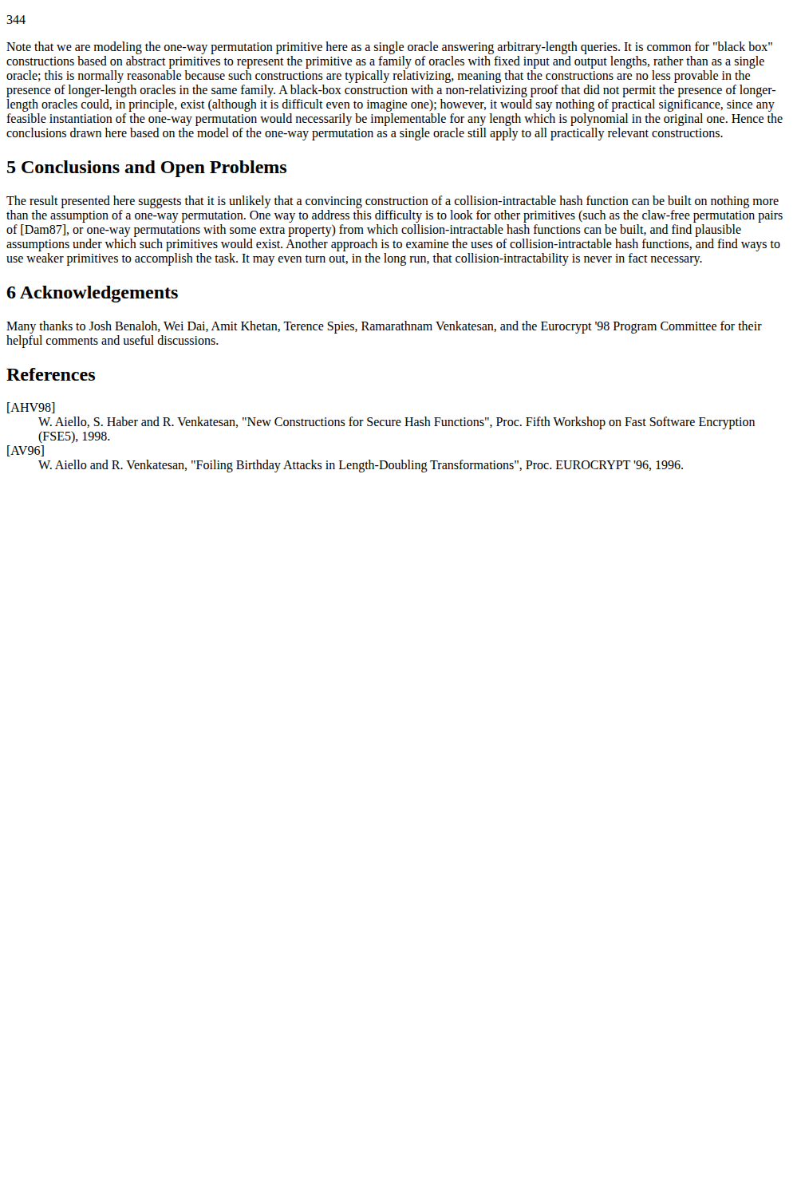344
Note that we are modeling the one-way permutation primitive here as a single oracle answering arbitrary-length queries. It is common for "black box" constructions based on abstract primitives to represent the primitive as a family of oracles with fixed input and output lengths, rather than as a single oracle; this is normally reasonable because such constructions are typically relativizing, meaning that the constructions are no less provable in the presence of longer-length oracles in the same family. A black-box construction with a non-relativizing proof that did not permit the presence of longer-length oracles could, in principle, exist (although it is difficult even to imagine one); however, it would say nothing of practical significance, since any feasible instantiation of the one-way permutation would necessarily be implementable for any length which is polynomial in the original one. Hence the conclusions drawn here based on the model of the one-way permutation as a single oracle still apply to all practically relevant constructions.
5 Conclusions and Open Problems
The result presented here suggests that it is unlikely that a convincing construction of a collision-intractable hash function can be built on nothing more than the assumption of a one-way permutation. One way to address this difficulty is to look for other primitives (such as the claw-free permutation pairs of [Dam87], or one-way permutations with some extra property) from which collision-intractable hash functions can be built, and find plausible assumptions under which such primitives would exist. Another approach is to examine the uses of collision-intractable hash functions, and find ways to use weaker primitives to accomplish the task. It may even turn out, in the long run, that collision-intractability is never in fact necessary.
6 Acknowledgements
Many thanks to Josh Benaloh, Wei Dai, Amit Khetan, Terence Spies, Ramarathnam Venkatesan, and the Eurocrypt '98 Program Committee for their helpful comments and useful discussions.
References
[AHV98]
W. Aiello, S. Haber and R. Venkatesan, "New Constructions for Secure Hash Functions", Proc. Fifth Workshop on Fast Software Encryption (FSE5), 1998.
[AV96]
W. Aiello and R. Venkatesan, "Foiling Birthday Attacks in Length-Doubling Transformations", Proc. EUROCRYPT '96, 1996.